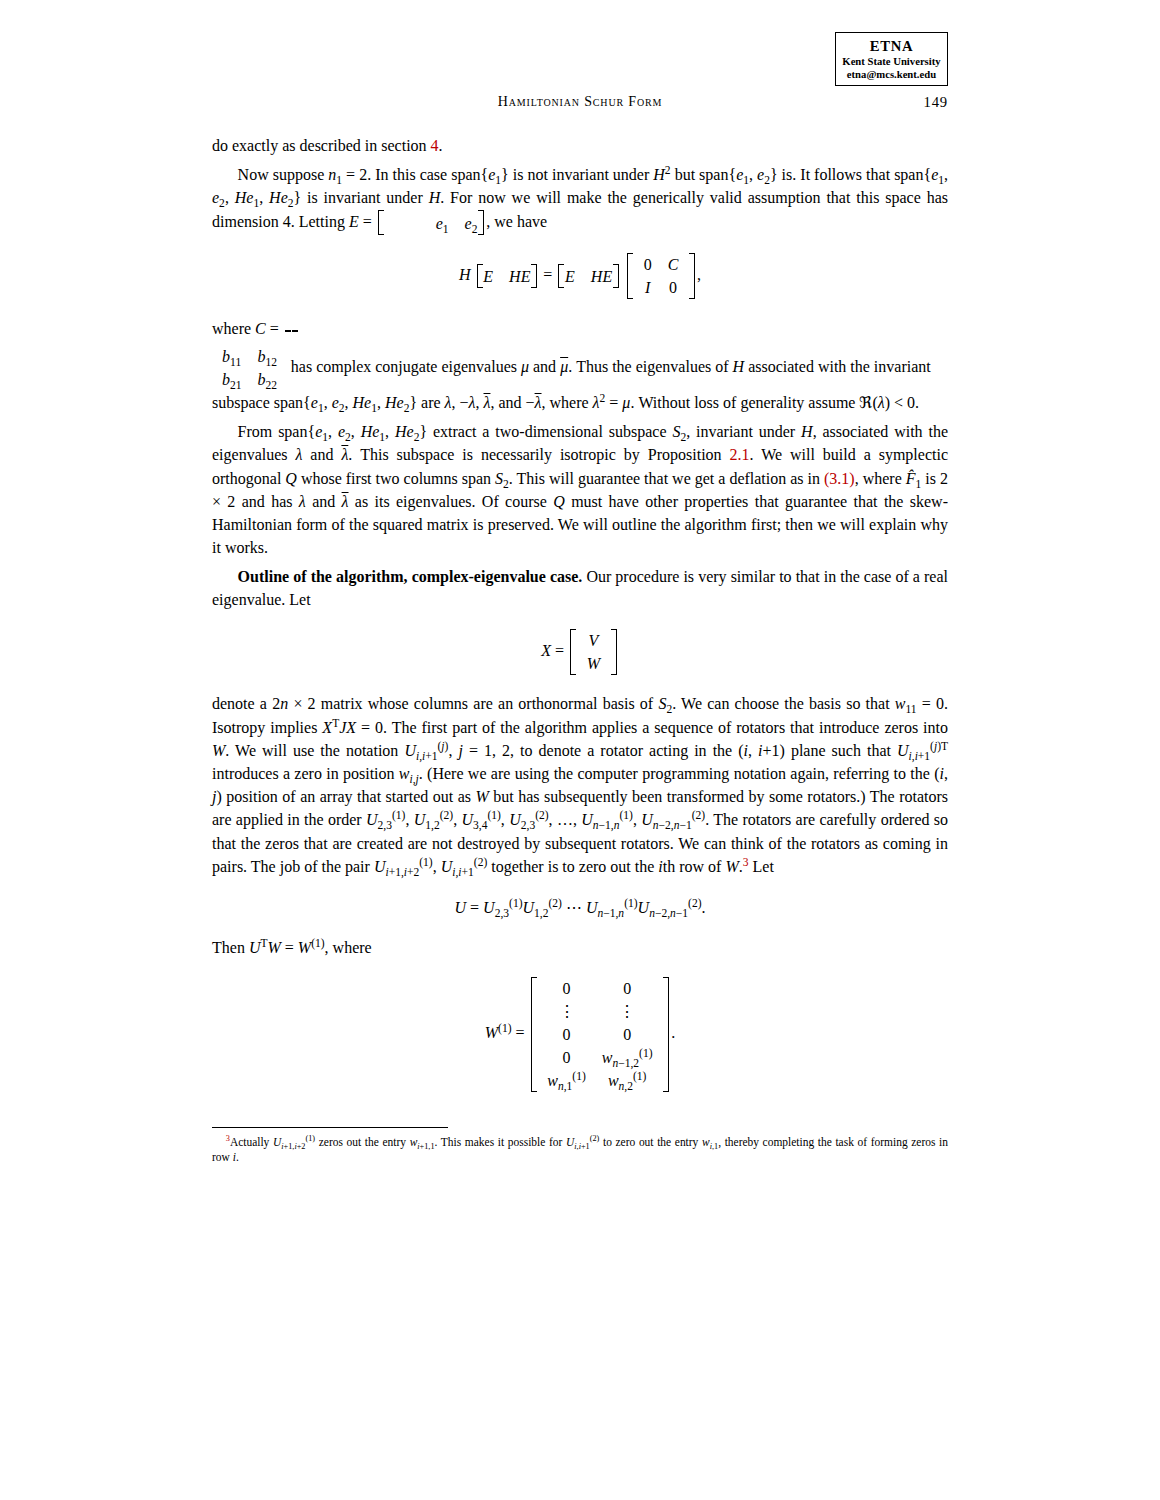ETNA
Kent State University
etna@mcs.kent.edu
Hamiltonian Schur Form 149
do exactly as described in section 4.
Now suppose n1 = 2. In this case span{e1} is not invariant under H2 but span{e1, e2} is. It follows that span{e1, e2, He1, He2} is invariant under H. For now we will make the generically valid assumption that this space has dimension 4. Letting E = e1 e2, we have
H E HE = E HE
| 0 | C |
| I | 0 |
,
where C =
| b 11 | b 12 |
| b 21 | b 22 |
has complex conjugate eigenvalues μ and μ. Thus the eigenvalues of H associated with the invariant subspace span{e1, e2, He1, He2} are λ, −λ, λ, and −λ, where λ2 = μ. Without loss of generality assume ℜ(λ) < 0.
From span{e1, e2, He1, He2} extract a two-dimensional subspace S2, invariant under H, associated with the eigenvalues λ and λ. This subspace is necessarily isotropic by Proposition 2.1. We will build a symplectic orthogonal Q whose first two columns span S2. This will guarantee that we get a deflation as in (3.1), where F̂1 is 2 × 2 and has λ and λ as its eigenvalues. Of course Q must have other properties that guarantee that the skew-Hamiltonian form of the squared matrix is preserved. We will outline the algorithm first; then we will explain why it works.
Outline of the algorithm, complex-eigenvalue case. Our procedure is very similar to that in the case of a real eigenvalue. Let
X =
| V |
| W |
denote a 2n × 2 matrix whose columns are an orthonormal basis of S2. We can choose the basis so that w11 = 0. Isotropy implies XTJX = 0. The first part of the algorithm applies a sequence of rotators that introduce zeros into W. We will use the notation Ui,i+1(j), j = 1, 2, to denote a rotator acting in the (i, i+1) plane such that Ui,i+1(j)T introduces a zero in position wi,j. (Here we are using the computer programming notation again, referring to the (i, j) position of an array that started out as W but has subsequently been transformed by some rotators.) The rotators are applied in the order U2,3(1), U1,2(2), U3,4(1), U2,3(2), …, Un−1,n(1), Un−2,n−1(2). The rotators are carefully ordered so that the zeros that are created are not destroyed by subsequent rotators. We can think of the rotators as coming in pairs. The job of the pair Ui+1,i+2(1), Ui,i+1(2) together is to zero out the ith row of W.3 Let
U = U2,3(1)U1,2(2) ⋯ Un−1,n(1)Un−2,n−1(2).
Then UTW = W(1), where
W(1) =
| 0 | 0 |
| ⋮ | ⋮ |
| 0 | 0 |
| 0 | w n −1,2 (1) |
| w n ,1 (1) | w n ,2 (1) |
.
3Actually Ui+1,i+2(1) zeros out the entry wi+1,1. This makes it possible for Ui,i+1(2) to zero out the entry wi,1, thereby completing the task of forming zeros in row i.